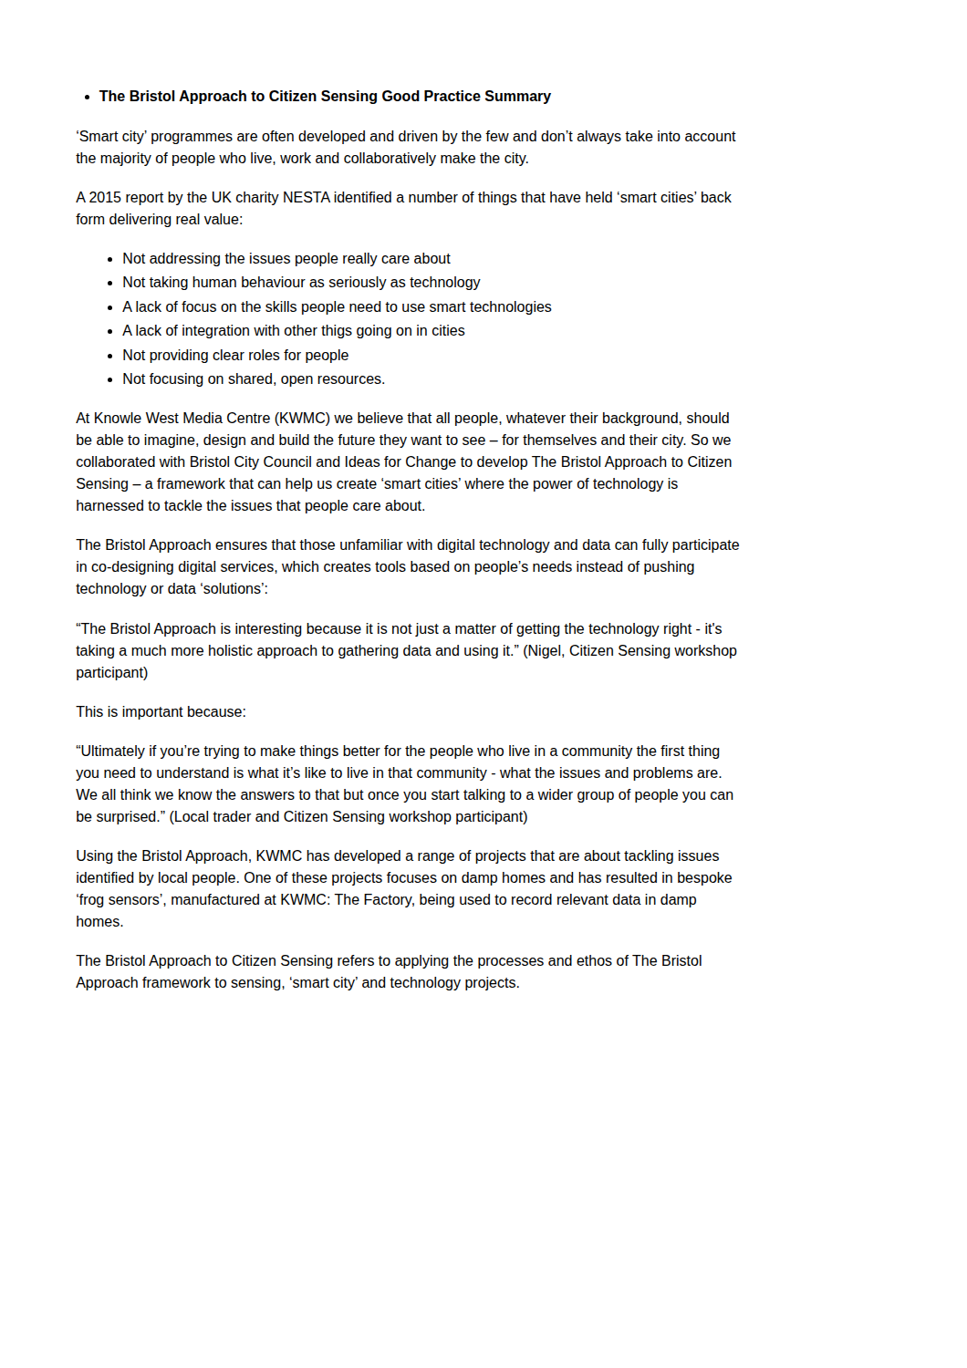The Bristol Approach to Citizen Sensing Good Practice Summary
‘Smart city’ programmes are often developed and driven by the few and don’t always take into account the majority of people who live, work and collaboratively make the city.
A 2015 report by the UK charity NESTA identified a number of things that have held ‘smart cities’ back form delivering real value:
Not addressing the issues people really care about
Not taking human behaviour as seriously as technology
A lack of focus on the skills people need to use smart technologies
A lack of integration with other thigs going on in cities
Not providing clear roles for people
Not focusing on shared, open resources.
At Knowle West Media Centre (KWMC) we believe that all people, whatever their background, should be able to imagine, design and build the future they want to see – for themselves and their city. So we collaborated with Bristol City Council and Ideas for Change to develop The Bristol Approach to Citizen Sensing – a framework that can help us create ‘smart cities’ where the power of technology is harnessed to tackle the issues that people care about.
The Bristol Approach ensures that those unfamiliar with digital technology and data can fully participate in co-designing digital services, which creates tools based on people’s needs instead of pushing technology or data ‘solutions’:
“The Bristol Approach is interesting because it is not just a matter of getting the technology right - it's taking a much more holistic approach to gathering data and using it.” (Nigel, Citizen Sensing workshop participant)
This is important because:
“Ultimately if you’re trying to make things better for the people who live in a community the first thing you need to understand is what it’s like to live in that community - what the issues and problems are. We all think we know the answers to that but once you start talking to a wider group of people you can be surprised.” (Local trader and Citizen Sensing workshop participant)
Using the Bristol Approach, KWMC has developed a range of projects that are about tackling issues identified by local people. One of these projects focuses on damp homes and has resulted in bespoke ‘frog sensors’, manufactured at KWMC: The Factory, being used to record relevant data in damp homes.
The Bristol Approach to Citizen Sensing refers to applying the processes and ethos of The Bristol Approach framework to sensing, ‘smart city’ and technology projects.